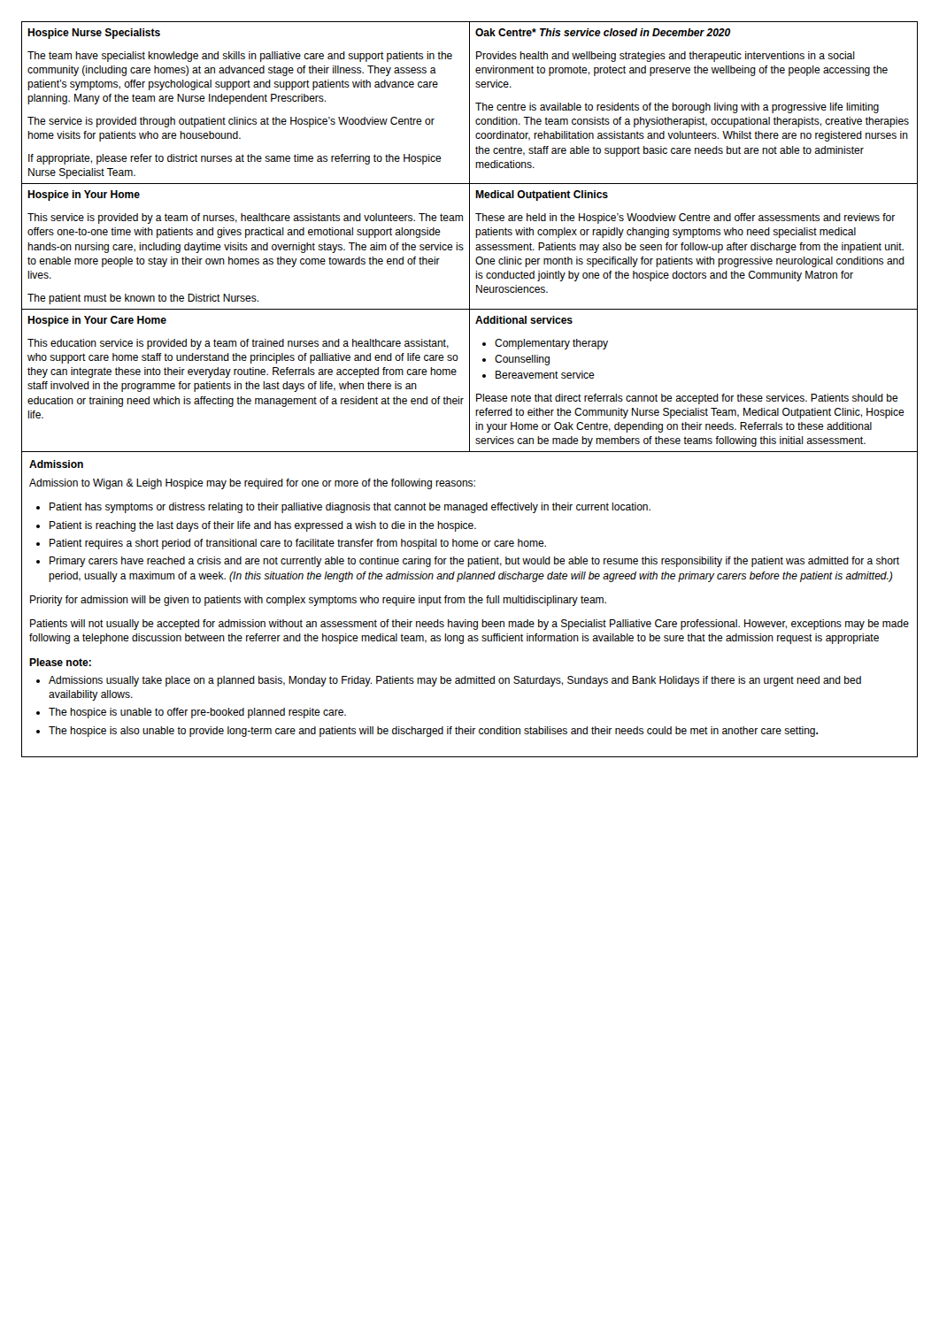| Hospice Nurse Specialists The team have specialist knowledge and skills in palliative care and support patients in the community (including care homes) at an advanced stage of their illness. They assess a patient’s symptoms, offer psychological support and support patients with advance care planning. Many of the team are Nurse Independent Prescribers. The service is provided through outpatient clinics at the Hospice’s Woodview Centre or home visits for patients who are housebound. If appropriate, please refer to district nurses at the same time as referring to the Hospice Nurse Specialist Team. | Oak Centre* This service closed in December 2020 Provides health and wellbeing strategies and therapeutic interventions in a social environment to promote, protect and preserve the wellbeing of the people accessing the service. The centre is available to residents of the borough living with a progressive life limiting condition. The team consists of a physiotherapist, occupational therapists, creative therapies coordinator, rehabilitation assistants and volunteers. Whilst there are no registered nurses in the centre, staff are able to support basic care needs but are not able to administer medications. |
| Hospice in Your Home This service is provided by a team of nurses, healthcare assistants and volunteers. The team offers one-to-one time with patients and gives practical and emotional support alongside hands-on nursing care, including daytime visits and overnight stays. The aim of the service is to enable more people to stay in their own homes as they come towards the end of their lives. The patient must be known to the District Nurses. | Medical Outpatient Clinics These are held in the Hospice’s Woodview Centre and offer assessments and reviews for patients with complex or rapidly changing symptoms who need specialist medical assessment. Patients may also be seen for follow-up after discharge from the inpatient unit. One clinic per month is specifically for patients with progressive neurological conditions and is conducted jointly by one of the hospice doctors and the Community Matron for Neurosciences. |
| Hospice in Your Care Home This education service is provided by a team of trained nurses and a healthcare assistant, who support care home staff to understand the principles of palliative and end of life care so they can integrate these into their everyday routine. Referrals are accepted from care home staff involved in the programme for patients in the last days of life, when there is an education or training need which is affecting the management of a resident at the end of their life. | Additional services Complementary therapy Counselling Bereavement service Please note that direct referrals cannot be accepted for these services. Patients should be referred to either the Community Nurse Specialist Team, Medical Outpatient Clinic, Hospice in your Home or Oak Centre, depending on their needs. Referrals to these additional services can be made by members of these teams following this initial assessment. |
Admission
Admission to Wigan & Leigh Hospice may be required for one or more of the following reasons:
Patient has symptoms or distress relating to their palliative diagnosis that cannot be managed effectively in their current location.
Patient is reaching the last days of their life and has expressed a wish to die in the hospice.
Patient requires a short period of transitional care to facilitate transfer from hospital to home or care home.
Primary carers have reached a crisis and are not currently able to continue caring for the patient, but would be able to resume this responsibility if the patient was admitted for a short period, usually a maximum of a week. (In this situation the length of the admission and planned discharge date will be agreed with the primary carers before the patient is admitted.)
Priority for admission will be given to patients with complex symptoms who require input from the full multidisciplinary team.
Patients will not usually be accepted for admission without an assessment of their needs having been made by a Specialist Palliative Care professional. However, exceptions may be made following a telephone discussion between the referrer and the hospice medical team, as long as sufficient information is available to be sure that the admission request is appropriate
Please note:
Admissions usually take place on a planned basis, Monday to Friday. Patients may be admitted on Saturdays, Sundays and Bank Holidays if there is an urgent need and bed availability allows.
The hospice is unable to offer pre-booked planned respite care.
The hospice is also unable to provide long-term care and patients will be discharged if their condition stabilises and their needs could be met in another care setting.